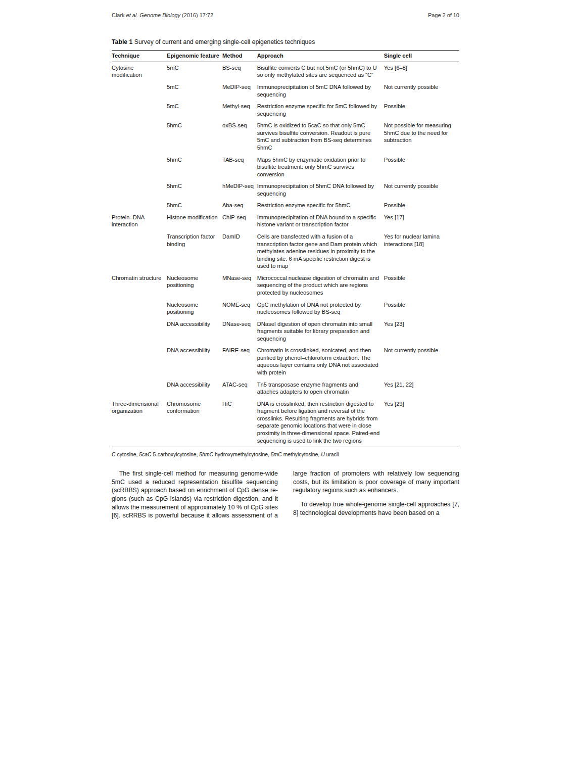Clark et al. Genome Biology (2016) 17:72
Page 2 of 10
Table 1 Survey of current and emerging single-cell epigenetics techniques
| Technique | Epigenomic feature | Method | Approach | Single cell |
| --- | --- | --- | --- | --- |
| Cytosine modification | 5mC | BS-seq | Bisulfite converts C but not 5mC (or 5hmC) to U so only methylated sites are sequenced as “C” | Yes [6–8] |
| | 5mC | MeDIP-seq | Immunoprecipitation of 5mC DNA followed by sequencing | Not currently possible |
| | 5mC | Methyl-seq | Restriction enzyme specific for 5mC followed by sequencing | Possible |
| | 5hmC | oxBS-seq | 5hmC is oxidized to 5caC so that only 5mC survives bisulfite conversion. Readout is pure 5mC and subtraction from BS-seq determines 5hmC | Not possible for measuring 5hmC due to the need for subtraction |
| | 5hmC | TAB-seq | Maps 5hmC by enzymatic oxidation prior to bisulfite treatment: only 5hmC survives conversion | Possible |
| | 5hmC | hMeDIP-seq | Immunoprecipitation of 5hmC DNA followed by sequencing | Not currently possible |
| | 5hmC | Aba-seq | Restriction enzyme specific for 5hmC | Possible |
| Protein–DNA interaction | Histone modification | ChIP-seq | Immunoprecipitation of DNA bound to a specific histone variant or transcription factor | Yes [17] |
| | Transcription factor binding | DamID | Cells are transfected with a fusion of a transcription factor gene and Dam protein which methylates adenine residues in proximity to the binding site. 6 mA specific restriction digest is used to map | Yes for nuclear lamina interactions [18] |
| Chromatin structure | Nucleosome positioning | MNase-seq | Micrococcal nuclease digestion of chromatin and sequencing of the product which are regions protected by nucleosomes | Possible |
| | Nucleosome positioning | NOME-seq | GpC methylation of DNA not protected by nucleosomes followed by BS-seq | Possible |
| | DNA accessibility | DNase-seq | DNaseI digestion of open chromatin into small fragments suitable for library preparation and sequencing | Yes [23] |
| | DNA accessibility | FAIRE-seq | Chromatin is crosslinked, sonicated, and then purified by phenol–chloroform extraction. The aqueous layer contains only DNA not associated with protein | Not currently possible |
| | DNA accessibility | ATAC-seq | Tn5 transposase enzyme fragments and attaches adapters to open chromatin | Yes [21, 22] |
| Three-dimensional organization | Chromosome conformation | HiC | DNA is crosslinked, then restriction digested to fragment before ligation and reversal of the crosslinks. Resulting fragments are hybrids from separate genomic locations that were in close proximity in three-dimensional space. Paired-end sequencing is used to link the two regions | Yes [29] |
C cytosine, 5caC 5-carboxylcytosine, 5hmC hydroxymethylcytosine, 5mC methylcytosine, U uracil
The first single-cell method for measuring genome-wide 5mC used a reduced representation bisulfite sequencing (scRBBS) approach based on enrichment of CpG dense regions (such as CpG islands) via restriction digestion, and it allows the measurement of approximately 10 % of CpG sites [6]. scRRBS is powerful because it allows assessment of a large fraction of promoters with relatively low sequencing costs, but its limitation is poor coverage of many important regulatory regions such as enhancers.
To develop true whole-genome single-cell approaches [7, 8] technological developments have been based on a